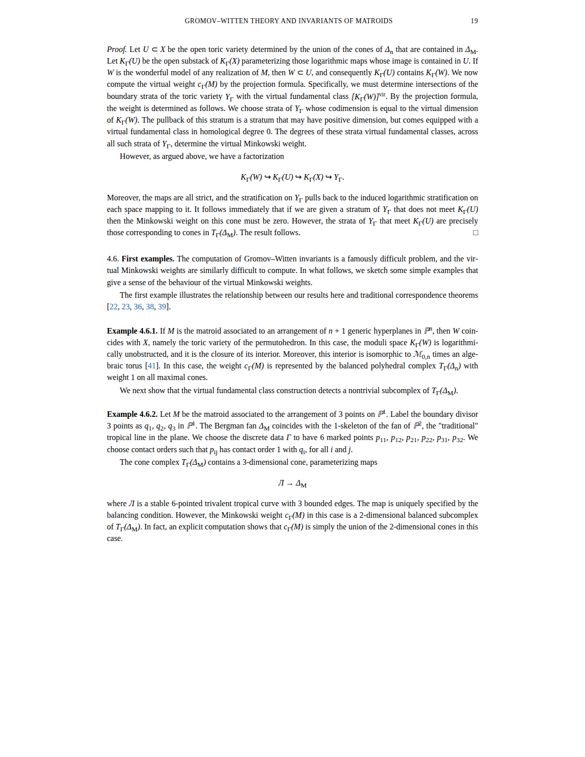GROMOV–WITTEN THEORY AND INVARIANTS OF MATROIDS 19
Proof. Let U ⊂ X be the open toric variety determined by the union of the cones of Δn that are contained in ΔM. Let KΓ(U) be the open substack of KΓ(X) parameterizing those logarithmic maps whose image is contained in U. If W is the wonderful model of any realization of M, then W ⊂ U, and consequently KΓ(U) contains KΓ(W). We now compute the virtual weight cΓ(M) by the projection formula. Specifically, we must determine intersections of the boundary strata of the toric variety YΓ with the virtual fundamental class [KΓ(W)]vir. By the projection formula, the weight is determined as follows. We choose strata of YΓ whose codimension is equal to the virtual dimension of KΓ(W). The pullback of this stratum is a stratum that may have positive dimension, but comes equipped with a virtual fundamental class in homological degree 0. The degrees of these strata virtual fundamental classes, across all such strata of YΓ, determine the virtual Minkowski weight.
However, as argued above, we have a factorization
KΓ(W) ↪ KΓ(U) ↪ KΓ(X) ↪ YΓ.
Moreover, the maps are all strict, and the stratification on YΓ pulls back to the induced logarithmic stratification on each space mapping to it. It follows immediately that if we are given a stratum of YΓ that does not meet KΓ(U) then the Minkowski weight on this cone must be zero. However, the strata of YΓ that meet KΓ(U) are precisely those corresponding to cones in TΓ(ΔM). The result follows. □
4.6. First examples. The computation of Gromov–Witten invariants is a famously difficult problem, and the virtual Minkowski weights are similarly difficult to compute. In what follows, we sketch some simple examples that give a sense of the behaviour of the virtual Minkowski weights.
The first example illustrates the relationship between our results here and traditional correspondence theorems [22, 23, 36, 38, 39].
Example 4.6.1. If M is the matroid associated to an arrangement of n + 1 generic hyperplanes in ℙn, then W coincides with X, namely the toric variety of the permutohedron. In this case, the moduli space KΓ(W) is logarithmically unobstructed, and it is the closure of its interior. Moreover, this interior is isomorphic to ℳ0,n times an algebraic torus [41]. In this case, the weight cΓ(M) is represented by the balanced polyhedral complex TΓ(Δn) with weight 1 on all maximal cones.
We next show that the virtual fundamental class construction detects a nontrivial subcomplex of TΓ(ΔM).
Example 4.6.2. Let M be the matroid associated to the arrangement of 3 points on ℙ1. Label the boundary divisor 3 points as q1, q2, q3 in ℙ1. The Bergman fan ΔM coincides with the 1-skeleton of the fan of ℙ2, the "traditional" tropical line in the plane. We choose the discrete data Γ to have 6 marked points p11, p12, p21, p22, p31, p32. We choose contact orders such that pij has contact order 1 with qi, for all i and j.
The cone complex TΓ(ΔM) contains a 3-dimensional cone, parameterizing maps
Л → ΔM
where Л is a stable 6-pointed trivalent tropical curve with 3 bounded edges. The map is uniquely specified by the balancing condition. However, the Minkowski weight cΓ(M) in this case is a 2-dimensional balanced subcomplex of TΓ(ΔM). In fact, an explicit computation shows that cΓ(M) is simply the union of the 2-dimensional cones in this case.